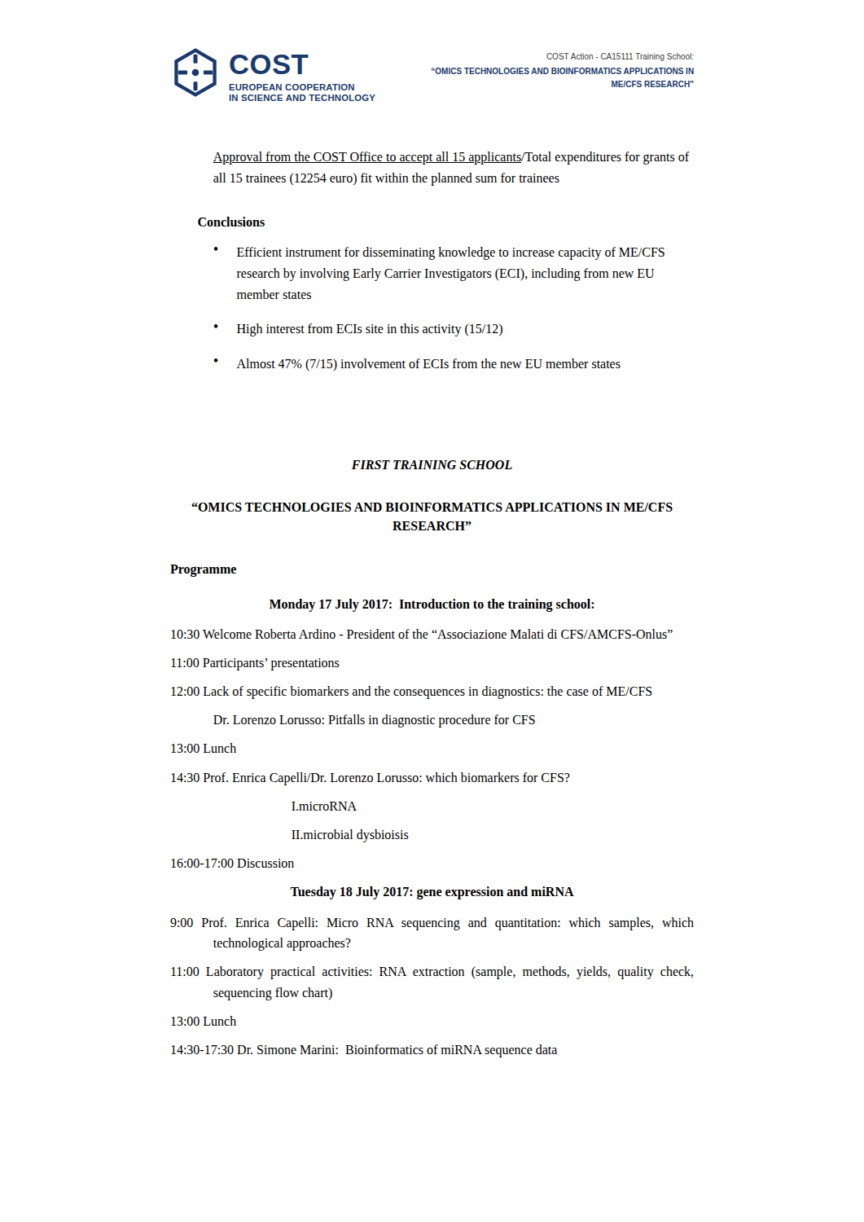COST EUROPEAN COOPERATION IN SCIENCE AND TECHNOLOGY
COST Action - CA15111 Training School: “OMICS TECHNOLOGIES AND BIOINFORMATICS APPLICATIONS IN ME/CFS RESEARCH”
Approval from the COST Office to accept all 15 applicants/Total expenditures for grants of all 15 trainees (12254 euro) fit within the planned sum for trainees
Conclusions
Efficient instrument for disseminating knowledge to increase capacity of ME/CFS research by involving Early Carrier Investigators (ECI), including from new EU member states
High interest from ECIs site in this activity (15/12)
Almost 47% (7/15) involvement of ECIs from the new EU member states
FIRST TRAINING SCHOOL
“OMICS TECHNOLOGIES AND BIOINFORMATICS APPLICATIONS IN ME/CFS RESEARCH”
Programme
Monday 17 July 2017: Introduction to the training school:
10:30 Welcome Roberta Ardino - President of the “Associazione Malati di CFS/AMCFS-Onlus”
11:00 Participants’ presentations
12:00 Lack of specific biomarkers and the consequences in diagnostics: the case of ME/CFS
Dr. Lorenzo Lorusso: Pitfalls in diagnostic procedure for CFS
13:00 Lunch
14:30 Prof. Enrica Capelli/Dr. Lorenzo Lorusso: which biomarkers for CFS?
I.microRNA
II.microbial dysbioisis
16:00-17:00 Discussion
Tuesday 18 July 2017: gene expression and miRNA
9:00 Prof. Enrica Capelli: Micro RNA sequencing and quantitation: which samples, which technological approaches?
11:00 Laboratory practical activities: RNA extraction (sample, methods, yields, quality check, sequencing flow chart)
13:00 Lunch
14:30-17:30 Dr. Simone Marini: Bioinformatics of miRNA sequence data